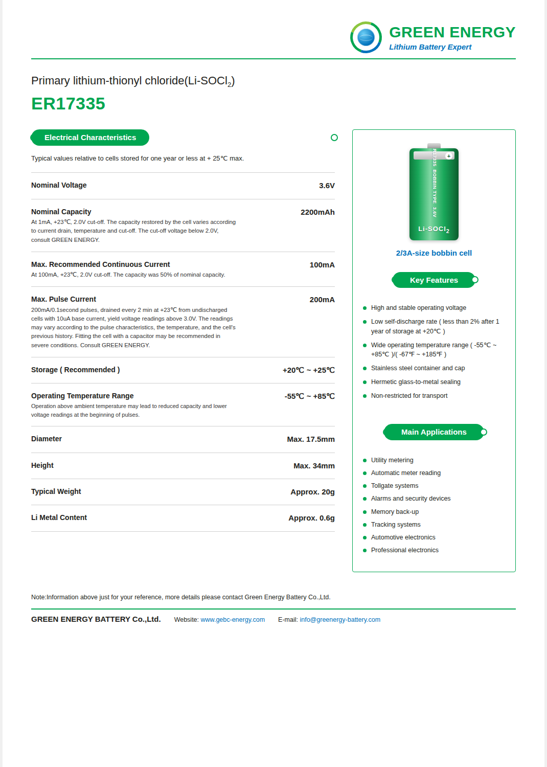GREEN ENERGY
Lithium Battery Expert
Primary lithium-thionyl chloride(Li-SOCl2)
ER17335
Electrical Characteristics
Typical values relative to cells stored for one year or less at + 25℃ max.
| Nominal Voltage | 3.6V |
| Nominal Capacity At 1mA, +23℃, 2.0V cut-off. The capacity restored by the cell varies according to current drain, temperature and cut-off. The cut-off voltage below 2.0V, consult GREEN ENERGY. | 2200mAh |
| Max. Recommended Continuous Current At 100mA, +23℃, 2.0V cut-off. The capacity was 50% of nominal capacity. | 100mA |
| Max. Pulse Current 200mA/0.1second pulses, drained every 2 min at +23℃ from undischarged cells with 10uA base current, yield voltage readings above 3.0V. The readings may vary according to the pulse characteristics, the temperature, and the cell's previous history. Fitting the cell with a capacitor may be recommended in severe conditions. Consult GREEN ENERGY. | 200mA |
| Storage ( Recommended ) | +20℃ ~ +25℃ |
| Operating Temperature Range Operation above ambient temperature may lead to reduced capacity and lower voltage readings at the beginning of pulses. | -55℃ ~ +85℃ |
| Diameter | Max. 17.5mm |
| Height | Max. 34mm |
| Typical Weight | Approx. 20g |
| Li Metal Content | Approx. 0.6g |
+
2/3A SIZE ER17335 BOBBIN TYPE 3.6V
Li-SOCl2
2/3A-size bobbin cell
Key Features
High and stable operating voltage
Low self-discharge rate ( less than 2% after 1 year of storage at +20℃ )
Wide operating temperature range ( -55℃ ~ +85℃ )/( -67℉ ~ +185℉ )
Stainless steel container and cap
Hermetic glass-to-metal sealing
Non-restricted for transport
Main Applications
Utility metering
Automatic meter reading
Tollgate systems
Alarms and security devices
Memory back-up
Tracking systems
Automotive electronics
Professional electronics
Note:Information above just for your reference, more details please contact Green Energy Battery Co.,Ltd.
GREEN ENERGY BATTERY Co.,Ltd. Website: www.gebc-energy.com E-mail: info@greenergy-battery.com